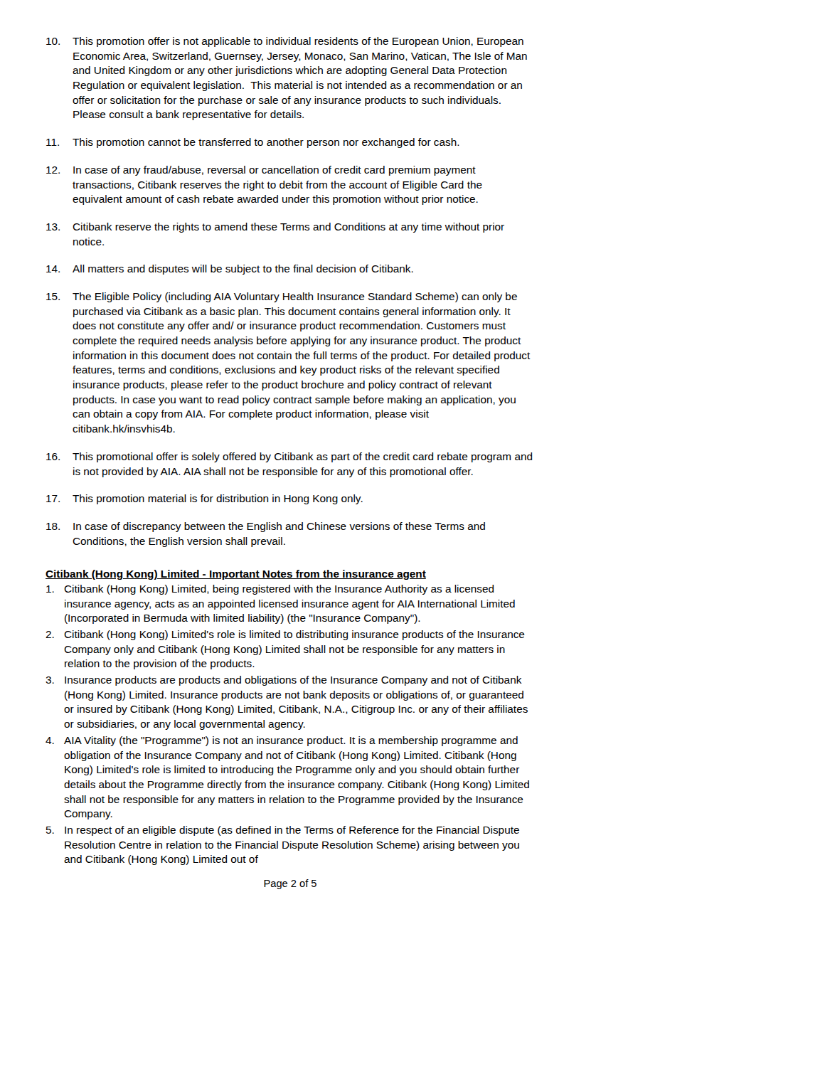This promotion offer is not applicable to individual residents of the European Union, European Economic Area, Switzerland, Guernsey, Jersey, Monaco, San Marino, Vatican, The Isle of Man and United Kingdom or any other jurisdictions which are adopting General Data Protection Regulation or equivalent legislation. This material is not intended as a recommendation or an offer or solicitation for the purchase or sale of any insurance products to such individuals. Please consult a bank representative for details.
This promotion cannot be transferred to another person nor exchanged for cash.
In case of any fraud/abuse, reversal or cancellation of credit card premium payment transactions, Citibank reserves the right to debit from the account of Eligible Card the equivalent amount of cash rebate awarded under this promotion without prior notice.
Citibank reserve the rights to amend these Terms and Conditions at any time without prior notice.
All matters and disputes will be subject to the final decision of Citibank.
The Eligible Policy (including AIA Voluntary Health Insurance Standard Scheme) can only be purchased via Citibank as a basic plan. This document contains general information only. It does not constitute any offer and/ or insurance product recommendation. Customers must complete the required needs analysis before applying for any insurance product. The product information in this document does not contain the full terms of the product. For detailed product features, terms and conditions, exclusions and key product risks of the relevant specified insurance products, please refer to the product brochure and policy contract of relevant products. In case you want to read policy contract sample before making an application, you can obtain a copy from AIA. For complete product information, please visit citibank.hk/insvhis4b.
This promotional offer is solely offered by Citibank as part of the credit card rebate program and is not provided by AIA. AIA shall not be responsible for any of this promotional offer.
This promotion material is for distribution in Hong Kong only.
In case of discrepancy between the English and Chinese versions of these Terms and Conditions, the English version shall prevail.
Citibank (Hong Kong) Limited - Important Notes from the insurance agent
Citibank (Hong Kong) Limited, being registered with the Insurance Authority as a licensed insurance agency, acts as an appointed licensed insurance agent for AIA International Limited (Incorporated in Bermuda with limited liability) (the "Insurance Company").
Citibank (Hong Kong) Limited's role is limited to distributing insurance products of the Insurance Company only and Citibank (Hong Kong) Limited shall not be responsible for any matters in relation to the provision of the products.
Insurance products are products and obligations of the Insurance Company and not of Citibank (Hong Kong) Limited. Insurance products are not bank deposits or obligations of, or guaranteed or insured by Citibank (Hong Kong) Limited, Citibank, N.A., Citigroup Inc. or any of their affiliates or subsidiaries, or any local governmental agency.
AIA Vitality (the "Programme") is not an insurance product. It is a membership programme and obligation of the Insurance Company and not of Citibank (Hong Kong) Limited. Citibank (Hong Kong) Limited's role is limited to introducing the Programme only and you should obtain further details about the Programme directly from the insurance company. Citibank (Hong Kong) Limited shall not be responsible for any matters in relation to the Programme provided by the Insurance Company.
In respect of an eligible dispute (as defined in the Terms of Reference for the Financial Dispute Resolution Centre in relation to the Financial Dispute Resolution Scheme) arising between you and Citibank (Hong Kong) Limited out of
Page 2 of 5